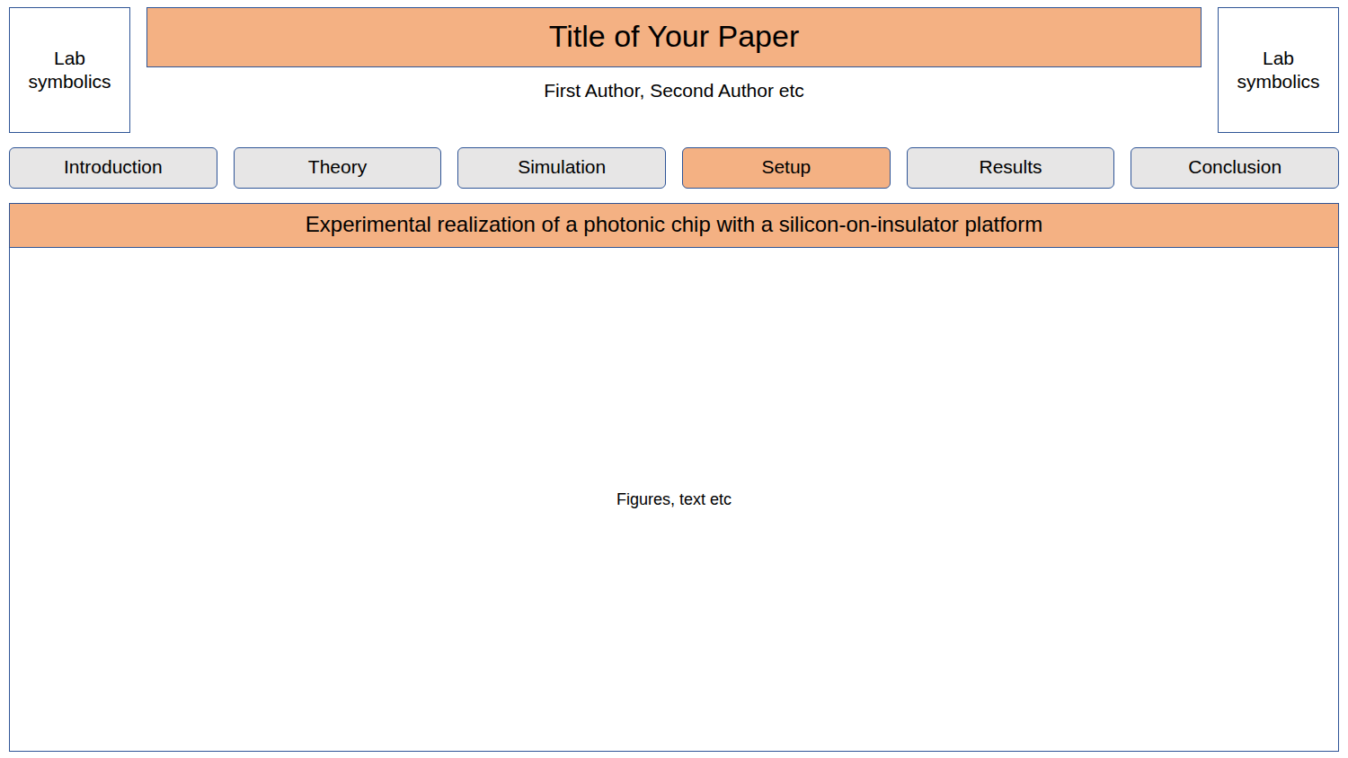Lab
symbolics
Title of Your Paper
First Author, Second Author etc
Lab
symbolics
Introduction
Theory
Simulation
Setup
Results
Conclusion
Experimental realization of a photonic chip with a silicon-on-insulator platform
Figures, text etc